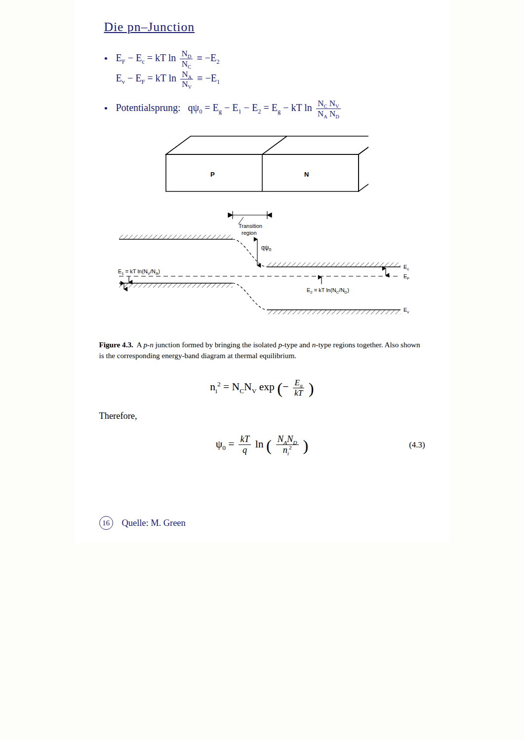Die pn–Junction
EF − Ec = kT ln ND NC ≡ −E2 Ev − EF = kT ln NA NV ≡ −E1
Potentialsprung: qψ0 = Eg − E1 − E2 = Eg − kT ln NC NV NA ND
P N
Transition region Ec EF Ev qψ0 E1 = kT ln(NV/NA) E2 = kT ln(NC/ND)
Figure 4.3. A p-n junction formed by bringing the isolated p-type and n-type regions together. Also shown is the corresponding energy-band diagram at thermal equilibrium.
ni2 = NCNV exp (− Eg kT )
Therefore,
ψ0 = kT q ln ( NAND ni2 ) (4.3)
16 Quelle: M. Green